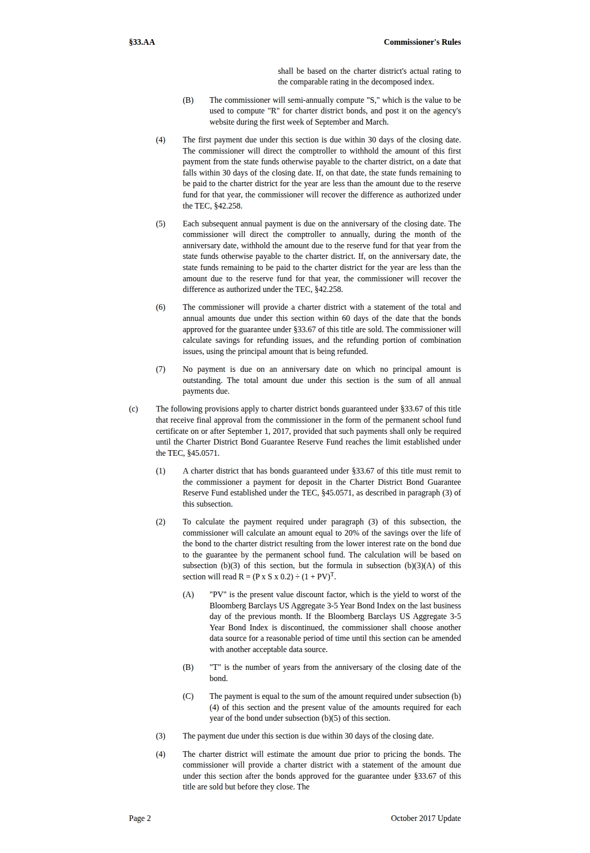§33.AA
Commissioner's Rules
shall be based on the charter district's actual rating to the comparable rating in the decomposed index.
(B)
The commissioner will semi-annually compute "S," which is the value to be used to compute "R" for charter district bonds, and post it on the agency's website during the first week of September and March.
(4)
The first payment due under this section is due within 30 days of the closing date. The commissioner will direct the comptroller to withhold the amount of this first payment from the state funds otherwise payable to the charter district, on a date that falls within 30 days of the closing date. If, on that date, the state funds remaining to be paid to the charter district for the year are less than the amount due to the reserve fund for that year, the commissioner will recover the difference as authorized under the TEC, §42.258.
(5)
Each subsequent annual payment is due on the anniversary of the closing date. The commissioner will direct the comptroller to annually, during the month of the anniversary date, withhold the amount due to the reserve fund for that year from the state funds otherwise payable to the charter district. If, on the anniversary date, the state funds remaining to be paid to the charter district for the year are less than the amount due to the reserve fund for that year, the commissioner will recover the difference as authorized under the TEC, §42.258.
(6)
The commissioner will provide a charter district with a statement of the total and annual amounts due under this section within 60 days of the date that the bonds approved for the guarantee under §33.67 of this title are sold. The commissioner will calculate savings for refunding issues, and the refunding portion of combination issues, using the principal amount that is being refunded.
(7)
No payment is due on an anniversary date on which no principal amount is outstanding. The total amount due under this section is the sum of all annual payments due.
(c)
The following provisions apply to charter district bonds guaranteed under §33.67 of this title that receive final approval from the commissioner in the form of the permanent school fund certificate on or after September 1, 2017, provided that such payments shall only be required until the Charter District Bond Guarantee Reserve Fund reaches the limit established under the TEC, §45.0571.
(1)
A charter district that has bonds guaranteed under §33.67 of this title must remit to the commissioner a payment for deposit in the Charter District Bond Guarantee Reserve Fund established under the TEC, §45.0571, as described in paragraph (3) of this subsection.
(2)
To calculate the payment required under paragraph (3) of this subsection, the commissioner will calculate an amount equal to 20% of the savings over the life of the bond to the charter district resulting from the lower interest rate on the bond due to the guarantee by the permanent school fund. The calculation will be based on subsection (b)(3) of this section, but the formula in subsection (b)(3)(A) of this section will read R = (P x S x 0.2) ÷ (1 + PV)T.
(A)
"PV" is the present value discount factor, which is the yield to worst of the Bloomberg Barclays US Aggregate 3-5 Year Bond Index on the last business day of the previous month. If the Bloomberg Barclays US Aggregate 3-5 Year Bond Index is discontinued, the commissioner shall choose another data source for a reasonable period of time until this section can be amended with another acceptable data source.
(B)
"T" is the number of years from the anniversary of the closing date of the bond.
(C)
The payment is equal to the sum of the amount required under subsection (b)(4) of this section and the present value of the amounts required for each year of the bond under subsection (b)(5) of this section.
(3)
The payment due under this section is due within 30 days of the closing date.
(4)
The charter district will estimate the amount due prior to pricing the bonds. The commissioner will provide a charter district with a statement of the amount due under this section after the bonds approved for the guarantee under §33.67 of this title are sold but before they close. The
Page 2
October 2017 Update